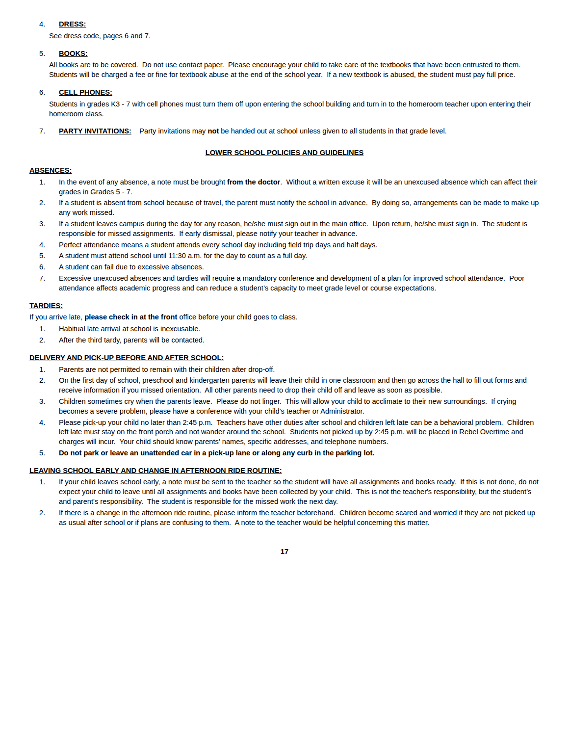4.
DRESS:
See dress code, pages 6 and 7.
5.
BOOKS:
All books are to be covered. Do not use contact paper. Please encourage your child to take care of the textbooks that have been entrusted to them. Students will be charged a fee or fine for textbook abuse at the end of the school year. If a new textbook is abused, the student must pay full price.
6.
CELL PHONES:
Students in grades K3 - 7 with cell phones must turn them off upon entering the school building and turn in to the homeroom teacher upon entering their homeroom class.
7.
PARTY INVITATIONS: Party invitations may not be handed out at school unless given to all students in that grade level.
LOWER SCHOOL POLICIES AND GUIDELINES
ABSENCES:
1. In the event of any absence, a note must be brought from the doctor. Without a written excuse it will be an unexcused absence which can affect their grades in Grades 5 - 7.
2. If a student is absent from school because of travel, the parent must notify the school in advance. By doing so, arrangements can be made to make up any work missed.
3. If a student leaves campus during the day for any reason, he/she must sign out in the main office. Upon return, he/she must sign in. The student is responsible for missed assignments. If early dismissal, please notify your teacher in advance.
4. Perfect attendance means a student attends every school day including field trip days and half days.
5. A student must attend school until 11:30 a.m. for the day to count as a full day.
6. A student can fail due to excessive absences.
7. Excessive unexcused absences and tardies will require a mandatory conference and development of a plan for improved school attendance. Poor attendance affects academic progress and can reduce a student’s capacity to meet grade level or course expectations.
TARDIES:
If you arrive late, please check in at the front office before your child goes to class.
1. Habitual late arrival at school is inexcusable.
2. After the third tardy, parents will be contacted.
DELIVERY AND PICK-UP BEFORE AND AFTER SCHOOL:
1. Parents are not permitted to remain with their children after drop-off.
2. On the first day of school, preschool and kindergarten parents will leave their child in one classroom and then go across the hall to fill out forms and receive information if you missed orientation. All other parents need to drop their child off and leave as soon as possible.
3. Children sometimes cry when the parents leave. Please do not linger. This will allow your child to acclimate to their new surroundings. If crying becomes a severe problem, please have a conference with your child's teacher or Administrator.
4. Please pick-up your child no later than 2:45 p.m. Teachers have other duties after school and children left late can be a behavioral problem. Children left late must stay on the front porch and not wander around the school. Students not picked up by 2:45 p.m. will be placed in Rebel Overtime and charges will incur. Your child should know parents' names, specific addresses, and telephone numbers.
5. Do not park or leave an unattended car in a pick-up lane or along any curb in the parking lot.
LEAVING SCHOOL EARLY AND CHANGE IN AFTERNOON RIDE ROUTINE:
1. If your child leaves school early, a note must be sent to the teacher so the student will have all assignments and books ready. If this is not done, do not expect your child to leave until all assignments and books have been collected by your child. This is not the teacher's responsibility, but the student’s and parent's responsibility. The student is responsible for the missed work the next day.
2. If there is a change in the afternoon ride routine, please inform the teacher beforehand. Children become scared and worried if they are not picked up as usual after school or if plans are confusing to them. A note to the teacher would be helpful concerning this matter.
17